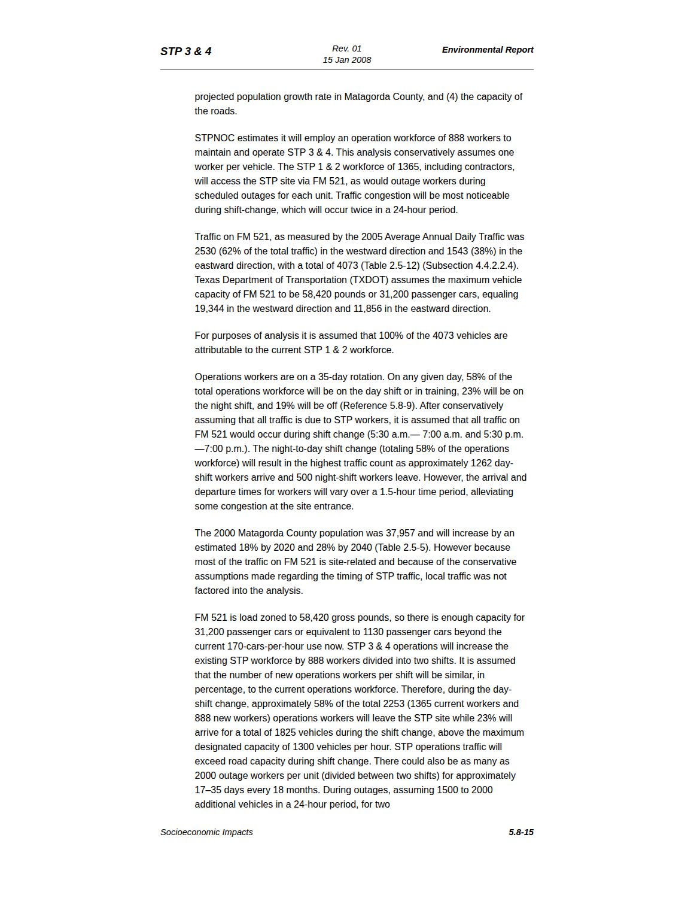STP 3 & 4
Rev. 01
15 Jan 2008
Environmental Report
projected population growth rate in Matagorda County, and (4) the capacity of the roads.
STPNOC estimates it will employ an operation workforce of 888 workers to maintain and operate STP 3 & 4. This analysis conservatively assumes one worker per vehicle. The STP 1 & 2 workforce of 1365, including contractors, will access the STP site via FM 521, as would outage workers during scheduled outages for each unit. Traffic congestion will be most noticeable during shift-change, which will occur twice in a 24-hour period.
Traffic on FM 521, as measured by the 2005 Average Annual Daily Traffic was 2530 (62% of the total traffic) in the westward direction and 1543 (38%) in the eastward direction, with a total of 4073 (Table 2.5-12) (Subsection 4.4.2.2.4). Texas Department of Transportation (TXDOT) assumes the maximum vehicle capacity of FM 521 to be 58,420 pounds or 31,200 passenger cars, equaling 19,344 in the westward direction and 11,856 in the eastward direction.
For purposes of analysis it is assumed that 100% of the 4073 vehicles are attributable to the current STP 1 & 2 workforce.
Operations workers are on a 35-day rotation. On any given day, 58% of the total operations workforce will be on the day shift or in training, 23% will be on the night shift, and 19% will be off (Reference 5.8-9). After conservatively assuming that all traffic is due to STP workers, it is assumed that all traffic on FM 521 would occur during shift change (5:30 a.m.— 7:00 a.m. and 5:30 p.m.—7:00 p.m.). The night-to-day shift change (totaling 58% of the operations workforce) will result in the highest traffic count as approximately 1262 day-shift workers arrive and 500 night-shift workers leave. However, the arrival and departure times for workers will vary over a 1.5-hour time period, alleviating some congestion at the site entrance.
The 2000 Matagorda County population was 37,957 and will increase by an estimated 18% by 2020 and 28% by 2040 (Table 2.5-5). However because most of the traffic on FM 521 is site-related and because of the conservative assumptions made regarding the timing of STP traffic, local traffic was not factored into the analysis.
FM 521 is load zoned to 58,420 gross pounds, so there is enough capacity for 31,200 passenger cars or equivalent to 1130 passenger cars beyond the current 170-cars-per-hour use now. STP 3 & 4 operations will increase the existing STP workforce by 888 workers divided into two shifts. It is assumed that the number of new operations workers per shift will be similar, in percentage, to the current operations workforce. Therefore, during the day-shift change, approximately 58% of the total 2253 (1365 current workers and 888 new workers) operations workers will leave the STP site while 23% will arrive for a total of 1825 vehicles during the shift change, above the maximum designated capacity of 1300 vehicles per hour. STP operations traffic will exceed road capacity during shift change. There could also be as many as 2000 outage workers per unit (divided between two shifts) for approximately 17–35 days every 18 months. During outages, assuming 1500 to 2000 additional vehicles in a 24-hour period, for two
Socioeconomic Impacts
5.8-15